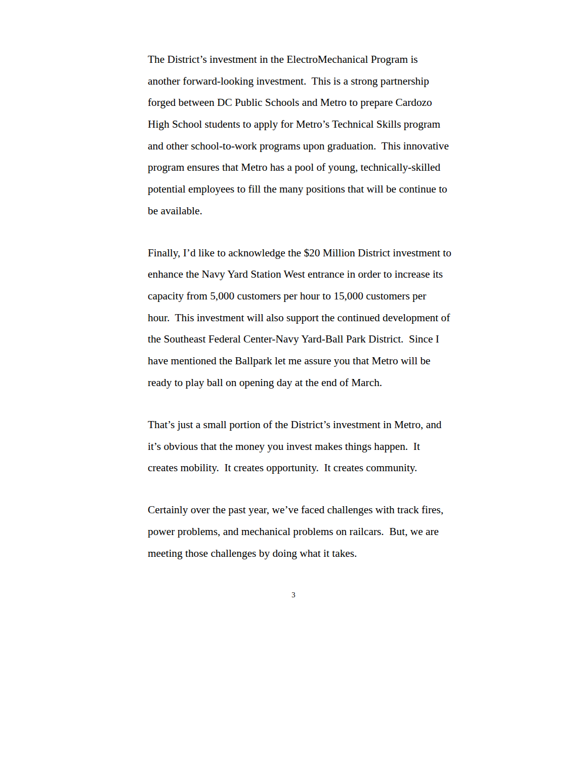The District’s investment in the ElectroMechanical Program is another forward-looking investment. This is a strong partnership forged between DC Public Schools and Metro to prepare Cardozo High School students to apply for Metro’s Technical Skills program and other school-to-work programs upon graduation. This innovative program ensures that Metro has a pool of young, technically-skilled potential employees to fill the many positions that will be continue to be available.
Finally, I’d like to acknowledge the $20 Million District investment to enhance the Navy Yard Station West entrance in order to increase its capacity from 5,000 customers per hour to 15,000 customers per hour. This investment will also support the continued development of the Southeast Federal Center-Navy Yard-Ball Park District. Since I have mentioned the Ballpark let me assure you that Metro will be ready to play ball on opening day at the end of March.
That’s just a small portion of the District’s investment in Metro, and it’s obvious that the money you invest makes things happen. It creates mobility. It creates opportunity. It creates community.
Certainly over the past year, we’ve faced challenges with track fires, power problems, and mechanical problems on railcars. But, we are meeting those challenges by doing what it takes.
3